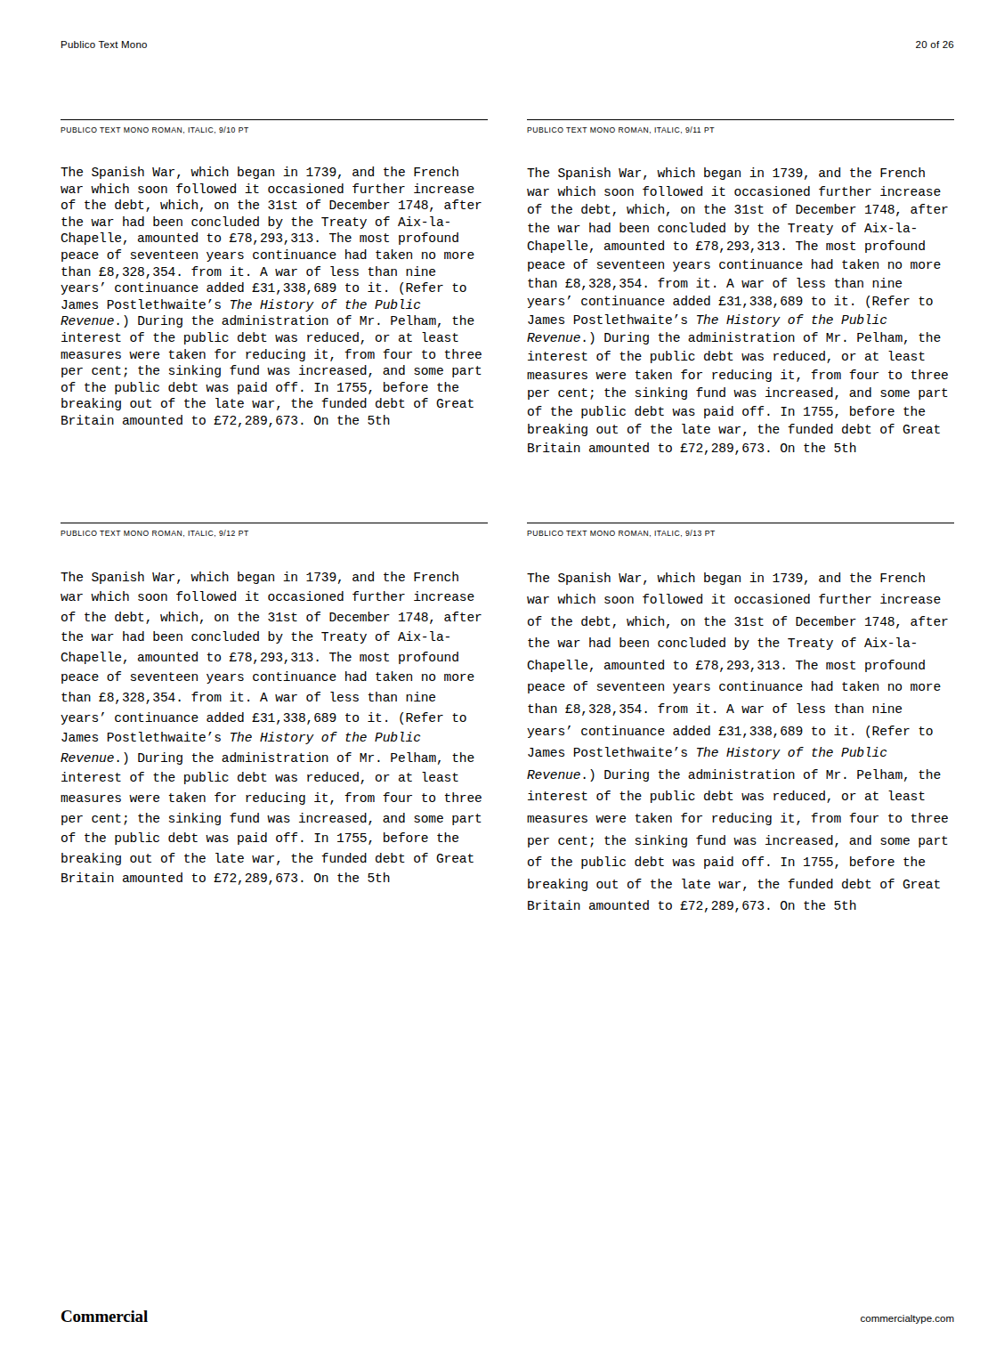Publico Text Mono
20 of 26
Publico Text Mono Roman, Italic, 9/10 pt
The Spanish War, which began in 1739, and the French war which soon followed it occasioned further increase of the debt, which, on the 31st of December 1748, after the war had been concluded by the Treaty of Aix-la-Chapelle, amounted to £78,293,313. The most profound peace of seventeen years continuance had taken no more than £8,328,354. from it. A war of less than nine years’ continuance added £31,338,689 to it. (Refer to James Postlethwaite’s The History of the Public Revenue.) During the administration of Mr. Pelham, the interest of the public debt was reduced, or at least measures were taken for reducing it, from four to three per cent; the sinking fund was increased, and some part of the public debt was paid off. In 1755, before the breaking out of the late war, the funded debt of Great Britain amounted to £72,289,673. On the 5th
Publico Text Mono Roman, Italic, 9/11 pt
The Spanish War, which began in 1739, and the French war which soon followed it occasioned further increase of the debt, which, on the 31st of December 1748, after the war had been concluded by the Treaty of Aix-la-Chapelle, amounted to £78,293,313. The most profound peace of seventeen years continuance had taken no more than £8,328,354. from it. A war of less than nine years’ continuance added £31,338,689 to it. (Refer to James Postlethwaite’s The History of the Public Revenue.) During the administration of Mr. Pelham, the interest of the public debt was reduced, or at least measures were taken for reducing it, from four to three per cent; the sinking fund was increased, and some part of the public debt was paid off. In 1755, before the breaking out of the late war, the funded debt of Great Britain amounted to £72,289,673. On the 5th
Publico Text Mono Roman, Italic, 9/12 pt
The Spanish War, which began in 1739, and the French war which soon followed it occasioned further increase of the debt, which, on the 31st of December 1748, after the war had been concluded by the Treaty of Aix-la-Chapelle, amounted to £78,293,313. The most profound peace of seventeen years continuance had taken no more than £8,328,354. from it. A war of less than nine years’ continuance added £31,338,689 to it. (Refer to James Postlethwaite’s The History of the Public Revenue.) During the administration of Mr. Pelham, the interest of the public debt was reduced, or at least measures were taken for reducing it, from four to three per cent; the sinking fund was increased, and some part of the public debt was paid off. In 1755, before the breaking out of the late war, the funded debt of Great Britain amounted to £72,289,673. On the 5th
Publico Text Mono Roman, Italic, 9/13 pt
The Spanish War, which began in 1739, and the French war which soon followed it occasioned further increase of the debt, which, on the 31st of December 1748, after the war had been concluded by the Treaty of Aix-la-Chapelle, amounted to £78,293,313. The most profound peace of seventeen years continuance had taken no more than £8,328,354. from it. A war of less than nine years’ continuance added £31,338,689 to it. (Refer to James Postlethwaite’s The History of the Public Revenue.) During the administration of Mr. Pelham, the interest of the public debt was reduced, or at least measures were taken for reducing it, from four to three per cent; the sinking fund was increased, and some part of the public debt was paid off. In 1755, before the breaking out of the late war, the funded debt of Great Britain amounted to £72,289,673. On the 5th
Commercial
commercialtype.com